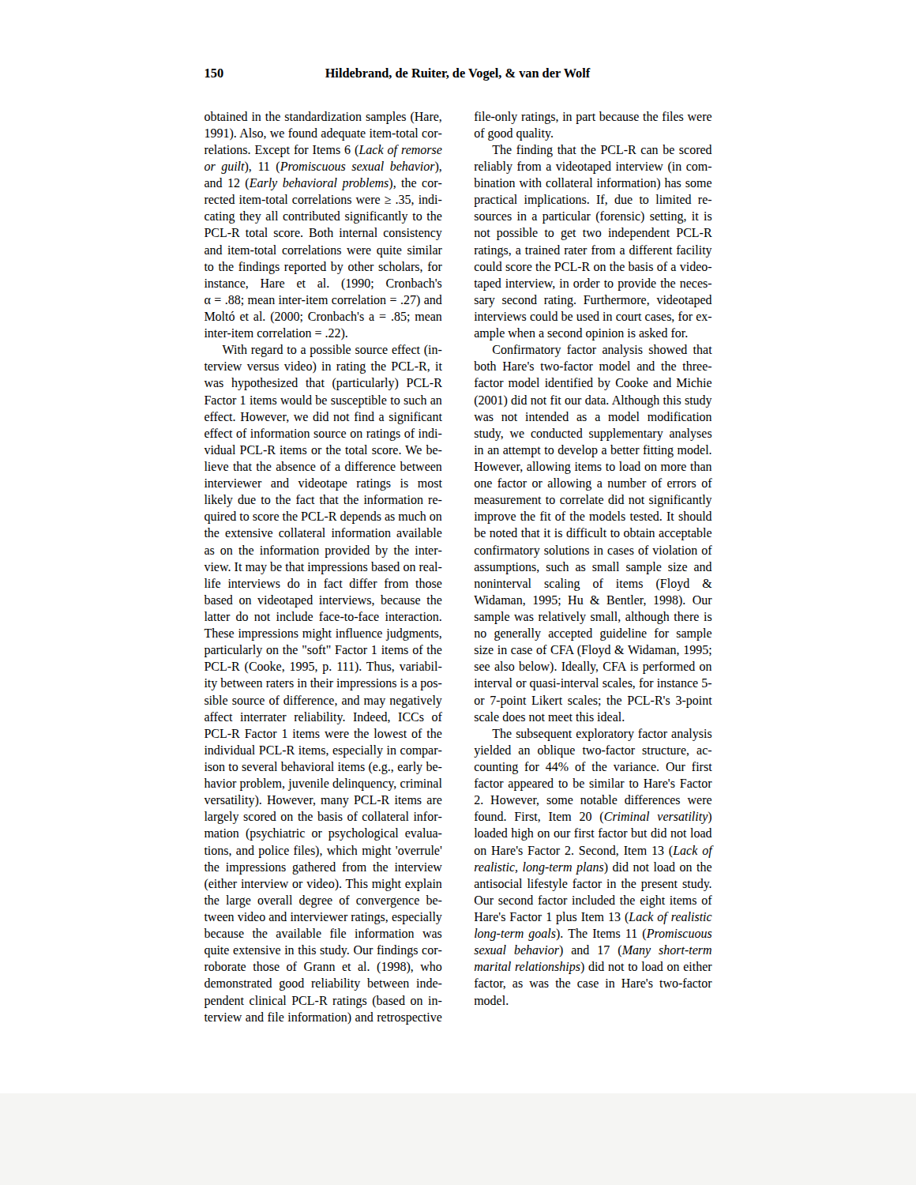150 Hildebrand, de Ruiter, de Vogel, & van der Wolf
obtained in the standardization samples (Hare, 1991). Also, we found adequate item-total correlations. Except for Items 6 (Lack of remorse or guilt), 11 (Promiscuous sexual behavior), and 12 (Early behavioral problems), the corrected item-total correlations were ≥ .35, indicating they all contributed significantly to the PCL-R total score. Both internal consistency and item-total correlations were quite similar to the findings reported by other scholars, for instance, Hare et al. (1990; Cronbach's α = .88; mean inter-item correlation = .27) and Moltó et al. (2000; Cronbach's a = .85; mean inter-item correlation = .22).
With regard to a possible source effect (interview versus video) in rating the PCL-R, it was hypothesized that (particularly) PCL-R Factor 1 items would be susceptible to such an effect. However, we did not find a significant effect of information source on ratings of individual PCL-R items or the total score. We believe that the absence of a difference between interviewer and videotape ratings is most likely due to the fact that the information required to score the PCL-R depends as much on the extensive collateral information available as on the information provided by the interview. It may be that impressions based on real-life interviews do in fact differ from those based on videotaped interviews, because the latter do not include face-to-face interaction. These impressions might influence judgments, particularly on the "soft" Factor 1 items of the PCL-R (Cooke, 1995, p. 111). Thus, variability between raters in their impressions is a possible source of difference, and may negatively affect interrater reliability. Indeed, ICCs of PCL-R Factor 1 items were the lowest of the individual PCL-R items, especially in comparison to several behavioral items (e.g., early behavior problem, juvenile delinquency, criminal versatility). However, many PCL-R items are largely scored on the basis of collateral information (psychiatric or psychological evaluations, and police files), which might 'overrule' the impressions gathered from the interview (either interview or video). This might explain the large overall degree of convergence between video and interviewer ratings, especially because the available file information was quite extensive in this study. Our findings corroborate those of Grann et al. (1998), who demonstrated good reliability between independent clinical PCL-R ratings (based on interview and file information) and retrospective file-only ratings, in part because the files were of good quality.
The finding that the PCL-R can be scored reliably from a videotaped interview (in combination with collateral information) has some practical implications. If, due to limited resources in a particular (forensic) setting, it is not possible to get two independent PCL-R ratings, a trained rater from a different facility could score the PCL-R on the basis of a videotaped interview, in order to provide the necessary second rating. Furthermore, videotaped interviews could be used in court cases, for example when a second opinion is asked for.
Confirmatory factor analysis showed that both Hare's two-factor model and the three-factor model identified by Cooke and Michie (2001) did not fit our data. Although this study was not intended as a model modification study, we conducted supplementary analyses in an attempt to develop a better fitting model. However, allowing items to load on more than one factor or allowing a number of errors of measurement to correlate did not significantly improve the fit of the models tested. It should be noted that it is difficult to obtain acceptable confirmatory solutions in cases of violation of assumptions, such as small sample size and noninterval scaling of items (Floyd & Widaman, 1995; Hu & Bentler, 1998). Our sample was relatively small, although there is no generally accepted guideline for sample size in case of CFA (Floyd & Widaman, 1995; see also below). Ideally, CFA is performed on interval or quasi-interval scales, for instance 5- or 7-point Likert scales; the PCL-R's 3-point scale does not meet this ideal.
The subsequent exploratory factor analysis yielded an oblique two-factor structure, accounting for 44% of the variance. Our first factor appeared to be similar to Hare's Factor 2. However, some notable differences were found. First, Item 20 (Criminal versatility) loaded high on our first factor but did not load on Hare's Factor 2. Second, Item 13 (Lack of realistic, long-term plans) did not load on the antisocial lifestyle factor in the present study. Our second factor included the eight items of Hare's Factor 1 plus Item 13 (Lack of realistic long-term goals). The Items 11 (Promiscuous sexual behavior) and 17 (Many short-term marital relationships) did not to load on either factor, as was the case in Hare's two-factor model.